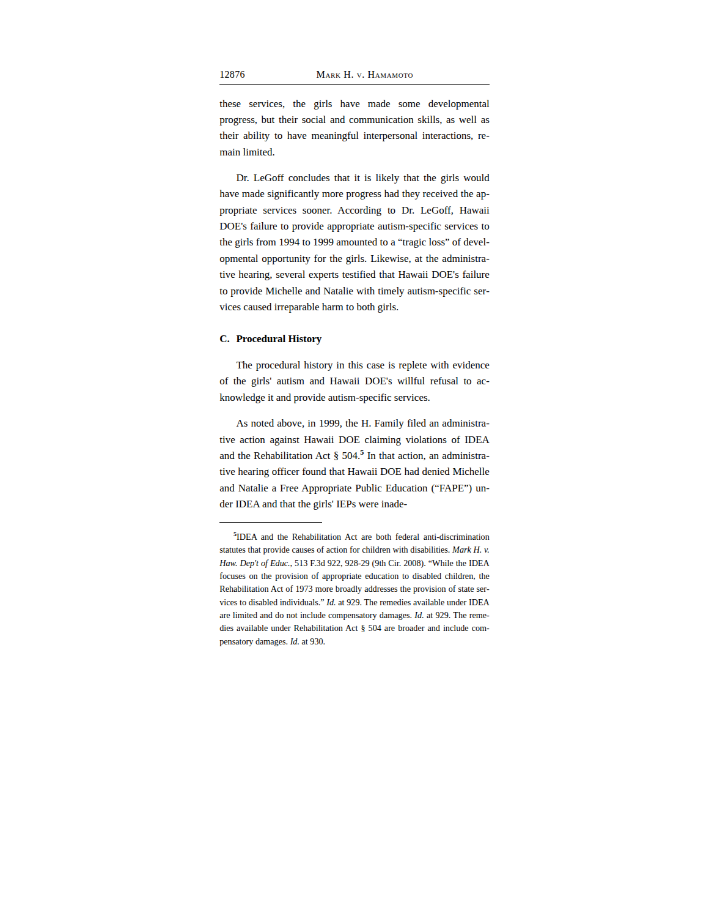12876 Mark H. v. Hamamoto
these services, the girls have made some developmental progress, but their social and communication skills, as well as their ability to have meaningful interpersonal interactions, remain limited.
Dr. LeGoff concludes that it is likely that the girls would have made significantly more progress had they received the appropriate services sooner. According to Dr. LeGoff, Hawaii DOE's failure to provide appropriate autism-specific services to the girls from 1994 to 1999 amounted to a “tragic loss” of developmental opportunity for the girls. Likewise, at the administrative hearing, several experts testified that Hawaii DOE's failure to provide Michelle and Natalie with timely autism-specific services caused irreparable harm to both girls.
C. Procedural History
The procedural history in this case is replete with evidence of the girls' autism and Hawaii DOE's willful refusal to acknowledge it and provide autism-specific services.
As noted above, in 1999, the H. Family filed an administrative action against Hawaii DOE claiming violations of IDEA and the Rehabilitation Act § 504.5 In that action, an administrative hearing officer found that Hawaii DOE had denied Michelle and Natalie a Free Appropriate Public Education (“FAPE”) under IDEA and that the girls' IEPs were inade-
5IDEA and the Rehabilitation Act are both federal anti-discrimination statutes that provide causes of action for children with disabilities. Mark H. v. Haw. Dep't of Educ., 513 F.3d 922, 928-29 (9th Cir. 2008). “While the IDEA focuses on the provision of appropriate education to disabled children, the Rehabilitation Act of 1973 more broadly addresses the provision of state services to disabled individuals.” Id. at 929. The remedies available under IDEA are limited and do not include compensatory damages. Id. at 929. The remedies available under Rehabilitation Act § 504 are broader and include compensatory damages. Id. at 930.